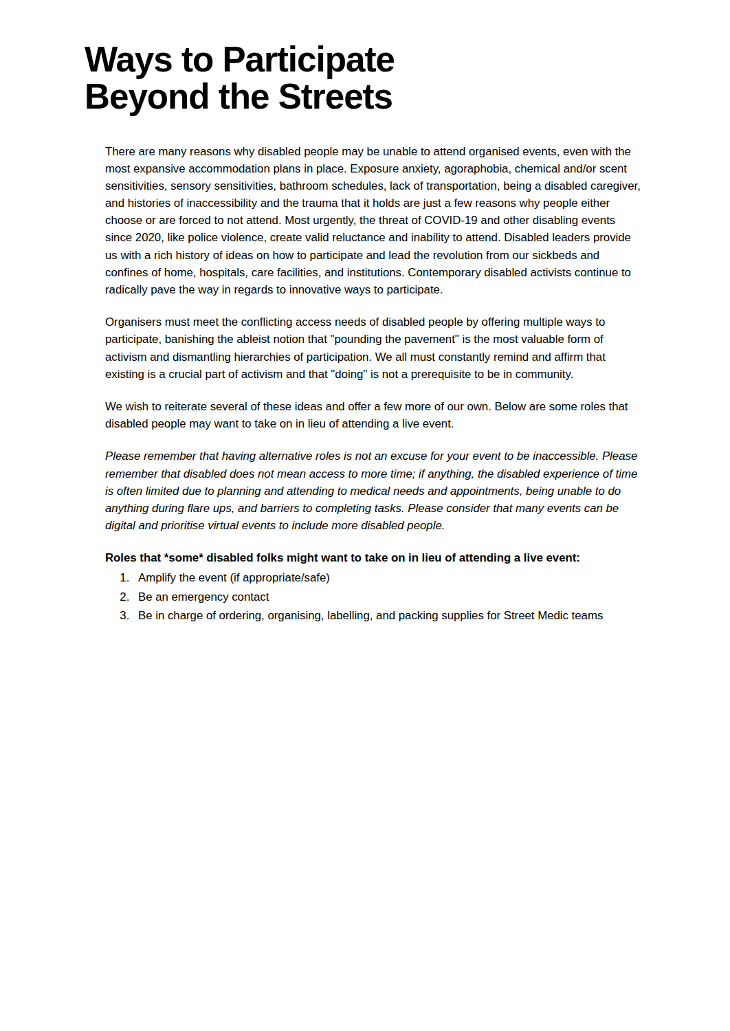Ways to Participate
Beyond the Streets
There are many reasons why disabled people may be unable to attend organised events, even with the most expansive accommodation plans in place. Exposure anxiety, agoraphobia, chemical and/or scent sensitivities, sensory sensitivities, bathroom schedules, lack of transportation, being a disabled caregiver, and histories of inaccessibility and the trauma that it holds are just a few reasons why people either choose or are forced to not attend. Most urgently, the threat of COVID-19 and other disabling events since 2020, like police violence, create valid reluctance and inability to attend. Disabled leaders provide us with a rich history of ideas on how to participate and lead the revolution from our sickbeds and confines of home, hospitals, care facilities, and institutions. Contemporary disabled activists continue to radically pave the way in regards to innovative ways to participate.
Organisers must meet the conflicting access needs of disabled people by offering multiple ways to participate, banishing the ableist notion that "pounding the pavement" is the most valuable form of activism and dismantling hierarchies of participation. We all must constantly remind and affirm that existing is a crucial part of activism and that "doing" is not a prerequisite to be in community.
We wish to reiterate several of these ideas and offer a few more of our own. Below are some roles that disabled people may want to take on in lieu of attending a live event.
Please remember that having alternative roles is not an excuse for your event to be inaccessible. Please remember that disabled does not mean access to more time; if anything, the disabled experience of time is often limited due to planning and attending to medical needs and appointments, being unable to do anything during flare ups, and barriers to completing tasks. Please consider that many events can be digital and prioritise virtual events to include more disabled people.
Roles that *some* disabled folks might want to take on in lieu of attending a live event:
Amplify the event (if appropriate/safe)
Be an emergency contact
Be in charge of ordering, organising, labelling, and packing supplies for Street Medic teams